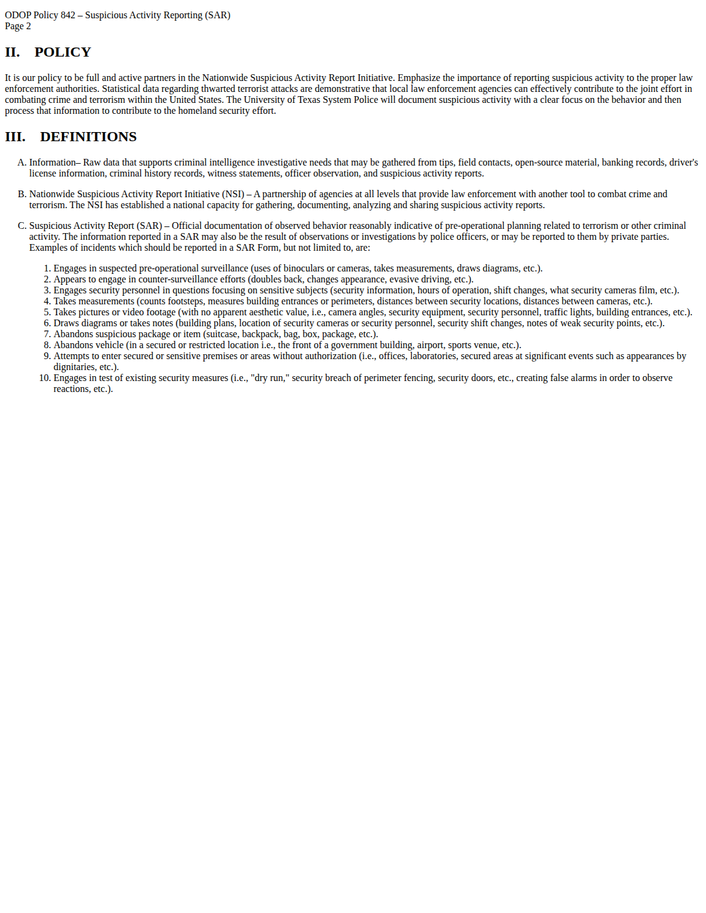ODOP Policy 842 – Suspicious Activity Reporting (SAR)
Page 2
II. POLICY
It is our policy to be full and active partners in the Nationwide Suspicious Activity Report Initiative. Emphasize the importance of reporting suspicious activity to the proper law enforcement authorities. Statistical data regarding thwarted terrorist attacks are demonstrative that local law enforcement agencies can effectively contribute to the joint effort in combating crime and terrorism within the United States. The University of Texas System Police will document suspicious activity with a clear focus on the behavior and then process that information to contribute to the homeland security effort.
III. DEFINITIONS
Information– Raw data that supports criminal intelligence investigative needs that may be gathered from tips, field contacts, open-source material, banking records, driver's license information, criminal history records, witness statements, officer observation, and suspicious activity reports.
Nationwide Suspicious Activity Report Initiative (NSI) – A partnership of agencies at all levels that provide law enforcement with another tool to combat crime and terrorism. The NSI has established a national capacity for gathering, documenting, analyzing and sharing suspicious activity reports.
Suspicious Activity Report (SAR) – Official documentation of observed behavior reasonably indicative of pre-operational planning related to terrorism or other criminal activity. The information reported in a SAR may also be the result of observations or investigations by police officers, or may be reported to them by private parties. Examples of incidents which should be reported in a SAR Form, but not limited to, are:
Engages in suspected pre-operational surveillance (uses of binoculars or cameras, takes measurements, draws diagrams, etc.).
Appears to engage in counter-surveillance efforts (doubles back, changes appearance, evasive driving, etc.).
Engages security personnel in questions focusing on sensitive subjects (security information, hours of operation, shift changes, what security cameras film, etc.).
Takes measurements (counts footsteps, measures building entrances or perimeters, distances between security locations, distances between cameras, etc.).
Takes pictures or video footage (with no apparent aesthetic value, i.e., camera angles, security equipment, security personnel, traffic lights, building entrances, etc.).
Draws diagrams or takes notes (building plans, location of security cameras or security personnel, security shift changes, notes of weak security points, etc.).
Abandons suspicious package or item (suitcase, backpack, bag, box, package, etc.).
Abandons vehicle (in a secured or restricted location i.e., the front of a government building, airport, sports venue, etc.).
Attempts to enter secured or sensitive premises or areas without authorization (i.e., offices, laboratories, secured areas at significant events such as appearances by dignitaries, etc.).
Engages in test of existing security measures (i.e., "dry run," security breach of perimeter fencing, security doors, etc., creating false alarms in order to observe reactions, etc.).